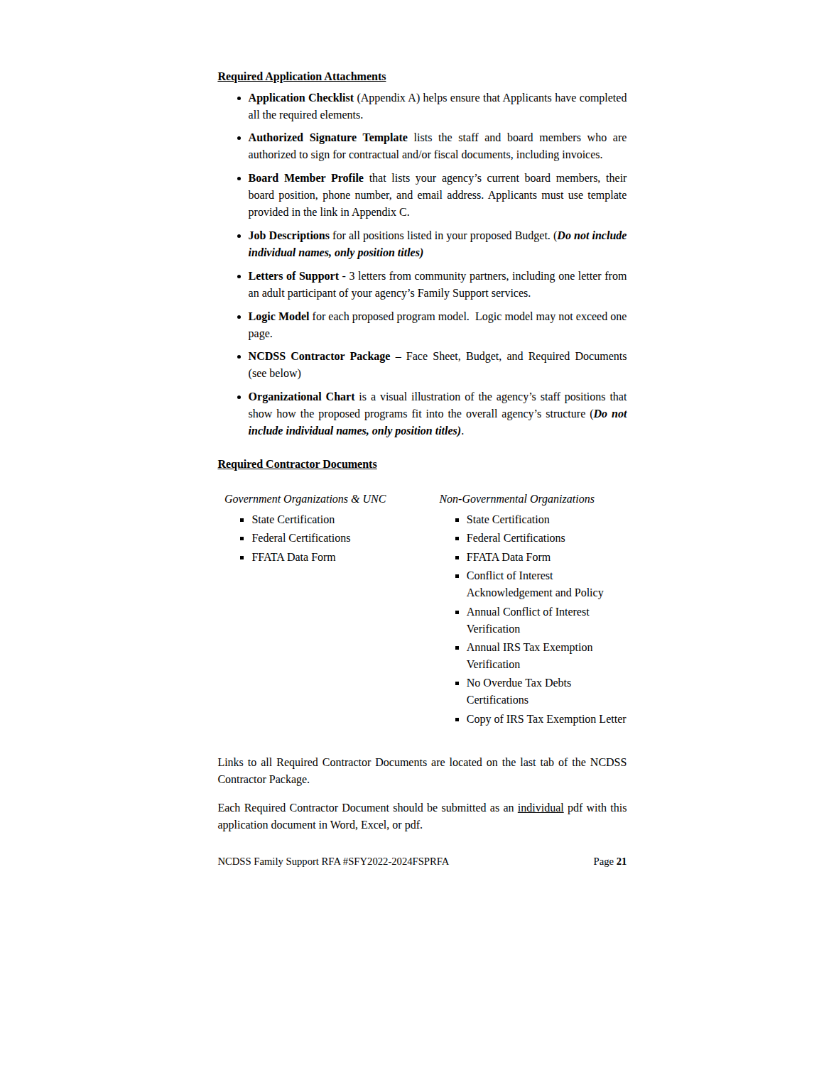Required Application Attachments
Application Checklist (Appendix A) helps ensure that Applicants have completed all the required elements.
Authorized Signature Template lists the staff and board members who are authorized to sign for contractual and/or fiscal documents, including invoices.
Board Member Profile that lists your agency’s current board members, their board position, phone number, and email address. Applicants must use template provided in the link in Appendix C.
Job Descriptions for all positions listed in your proposed Budget. (Do not include individual names, only position titles)
Letters of Support - 3 letters from community partners, including one letter from an adult participant of your agency’s Family Support services.
Logic Model for each proposed program model. Logic model may not exceed one page.
NCDSS Contractor Package – Face Sheet, Budget, and Required Documents (see below)
Organizational Chart is a visual illustration of the agency’s staff positions that show how the proposed programs fit into the overall agency’s structure (Do not include individual names, only position titles).
Required Contractor Documents
Government Organizations & UNC
State Certification
Federal Certifications
FFATA Data Form
Non-Governmental Organizations
State Certification
Federal Certifications
FFATA Data Form
Conflict of Interest Acknowledgement and Policy
Annual Conflict of Interest Verification
Annual IRS Tax Exemption Verification
No Overdue Tax Debts Certifications
Copy of IRS Tax Exemption Letter
Links to all Required Contractor Documents are located on the last tab of the NCDSS Contractor Package.
Each Required Contractor Document should be submitted as an individual pdf with this application document in Word, Excel, or pdf.
NCDSS Family Support RFA #SFY2022-2024FSPRFA Page 21